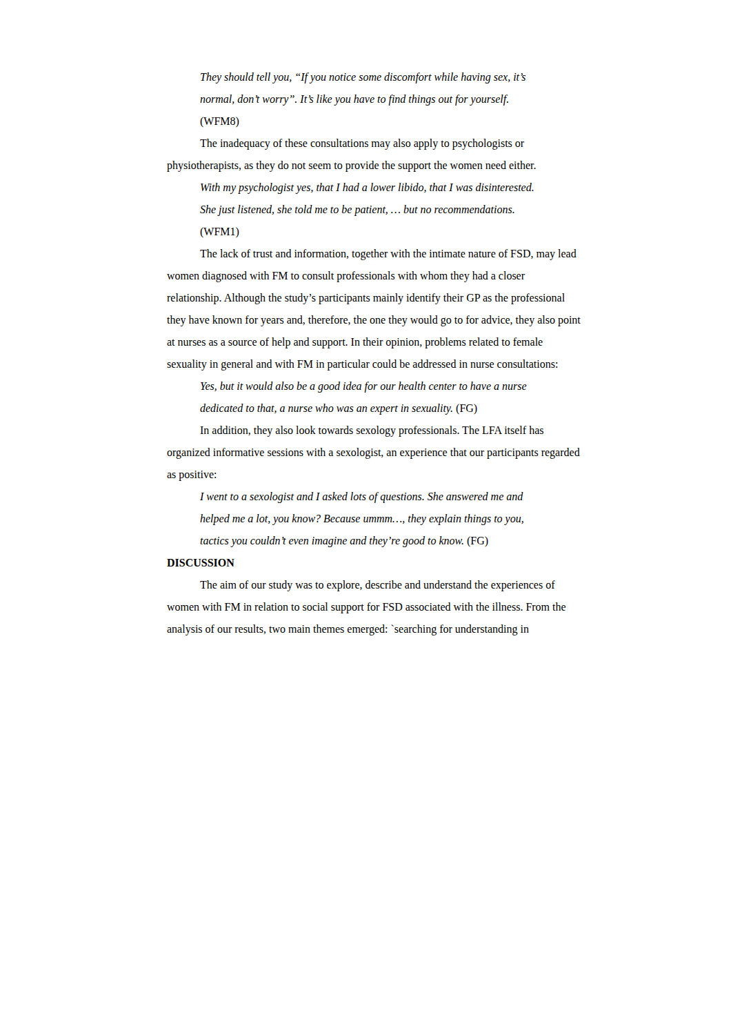They should tell you, “If you notice some discomfort while having sex, it’s normal, don’t worry”. It’s like you have to find things out for yourself. (WFM8)
The inadequacy of these consultations may also apply to psychologists or physiotherapists, as they do not seem to provide the support the women need either.
With my psychologist yes, that I had a lower libido, that I was disinterested. She just listened, she told me to be patient, … but no recommendations. (WFM1)
The lack of trust and information, together with the intimate nature of FSD, may lead women diagnosed with FM to consult professionals with whom they had a closer relationship. Although the study’s participants mainly identify their GP as the professional they have known for years and, therefore, the one they would go to for advice, they also point at nurses as a source of help and support. In their opinion, problems related to female sexuality in general and with FM in particular could be addressed in nurse consultations:
Yes, but it would also be a good idea for our health center to have a nurse dedicated to that, a nurse who was an expert in sexuality. (FG)
In addition, they also look towards sexology professionals. The LFA itself has organized informative sessions with a sexologist, an experience that our participants regarded as positive:
I went to a sexologist and I asked lots of questions. She answered me and helped me a lot, you know? Because ummm…, they explain things to you, tactics you couldn’t even imagine and they’re good to know. (FG)
Discussion
The aim of our study was to explore, describe and understand the experiences of women with FM in relation to social support for FSD associated with the illness. From the analysis of our results, two main themes emerged: `searching for understanding in